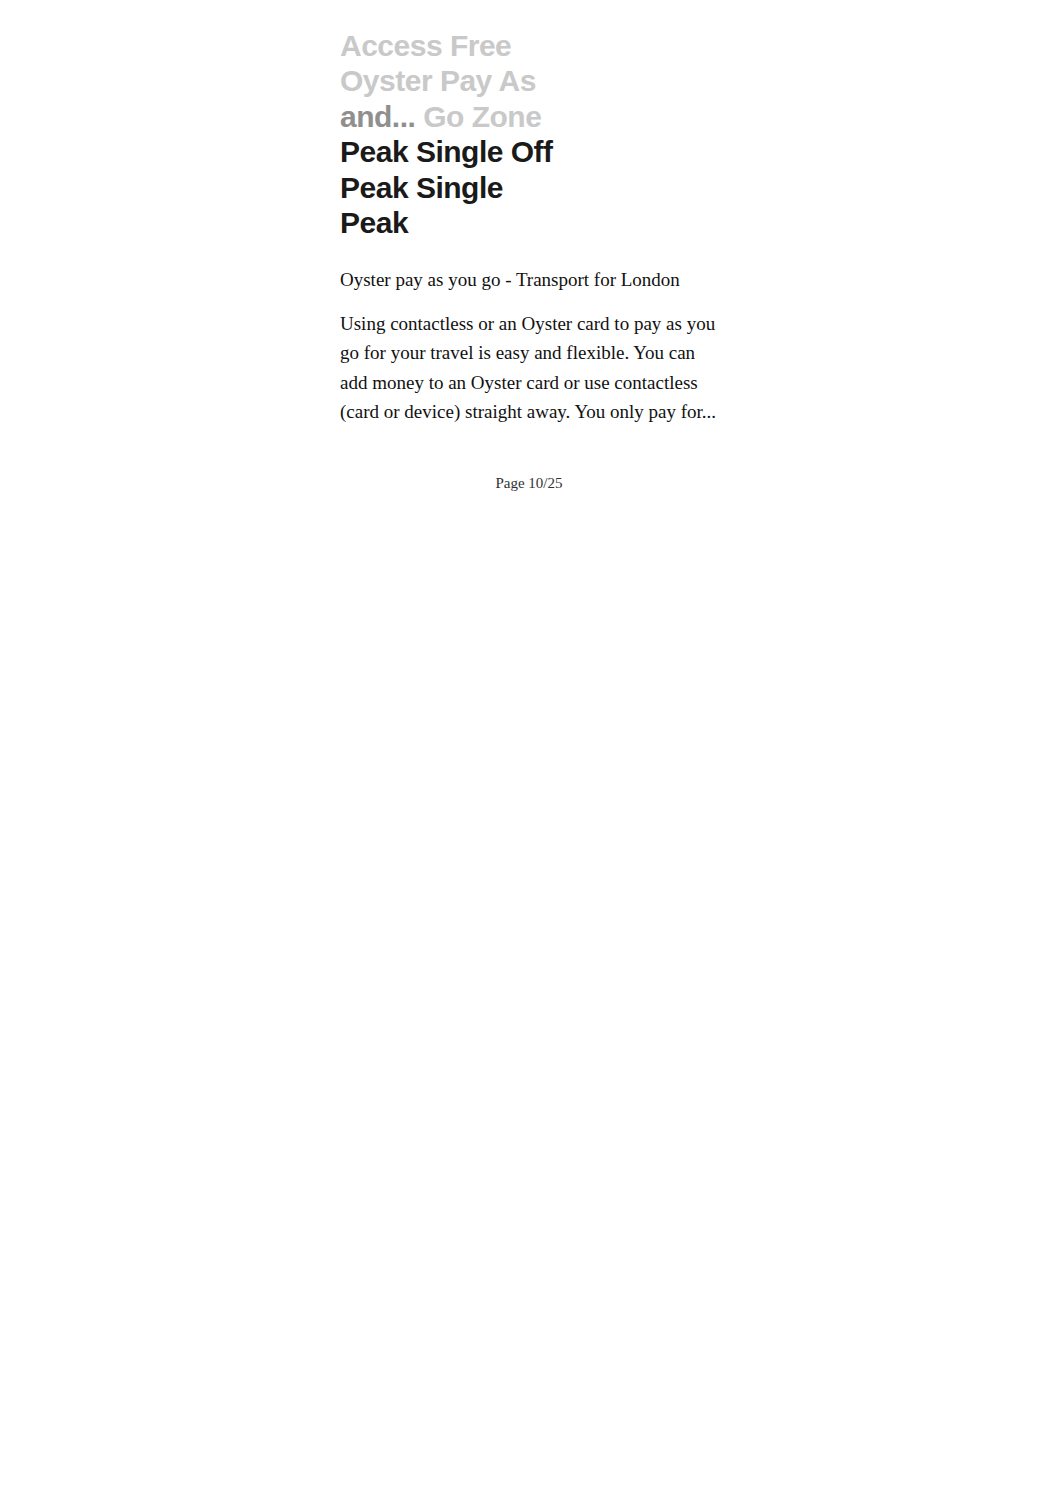Access Free
Oyster Pay As
and... Go Zone
Peak Single Off
Peak Single
Peak
Oyster pay as you go - Transport for London
Using contactless or an Oyster card to pay as you go for your travel is easy and flexible. You can add money to an Oyster card or use contactless (card or device) straight away. You only pay for...
Page 10/25